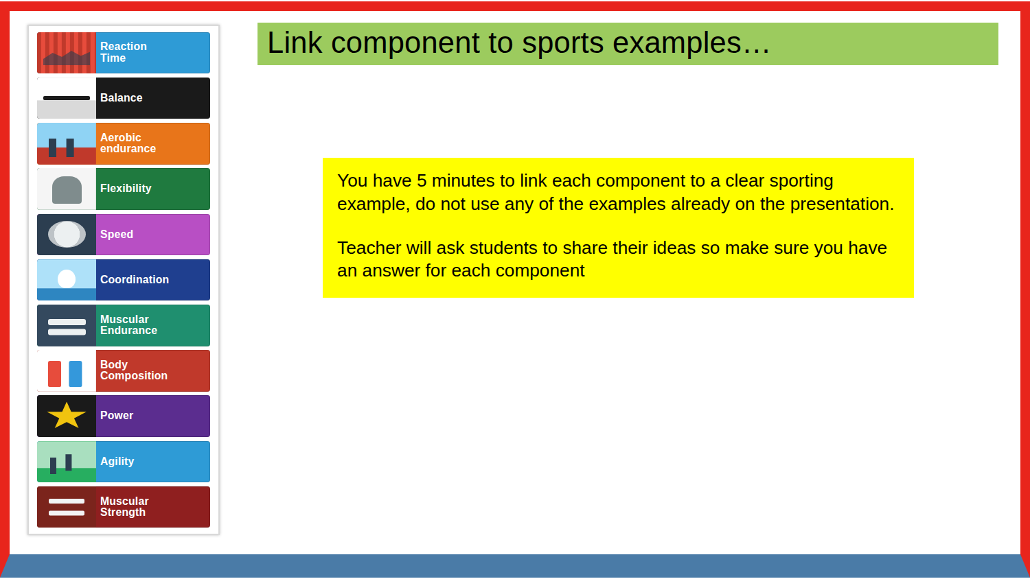Reaction
Time
Balance
Aerobic
endurance
Flexibility
Speed
Coordination
Muscular
Endurance
Body
Composition
Power
Agility
Muscular
Strength
Link component to sports examples…
You have 5 minutes to link each component to a clear sporting example, do not use any of the examples already on the presentation.
Teacher will ask students to share their ideas so make sure you have an answer for each component